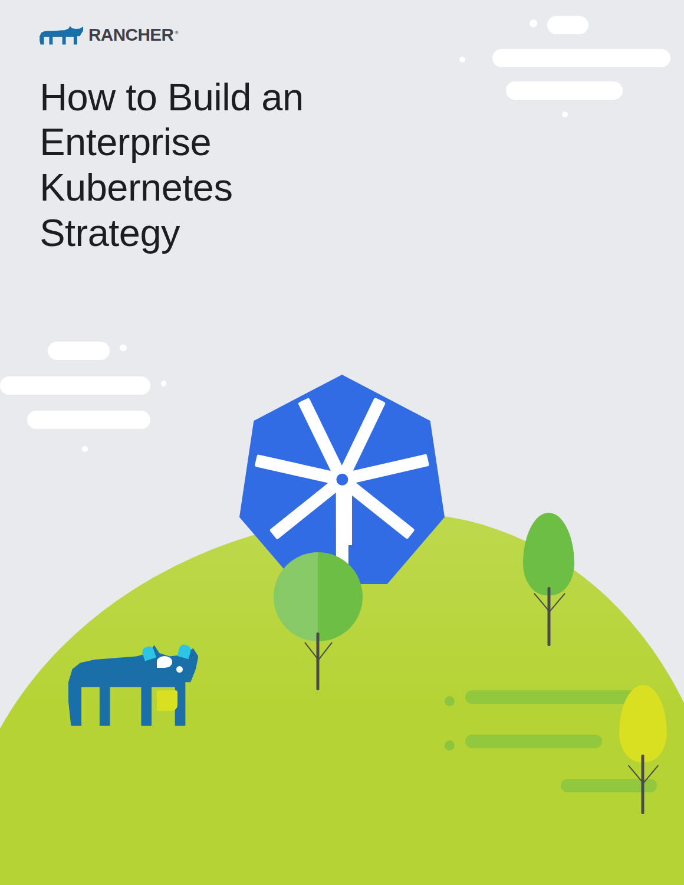RANCHER®
How to Build an Enterprise Kubernetes Strategy